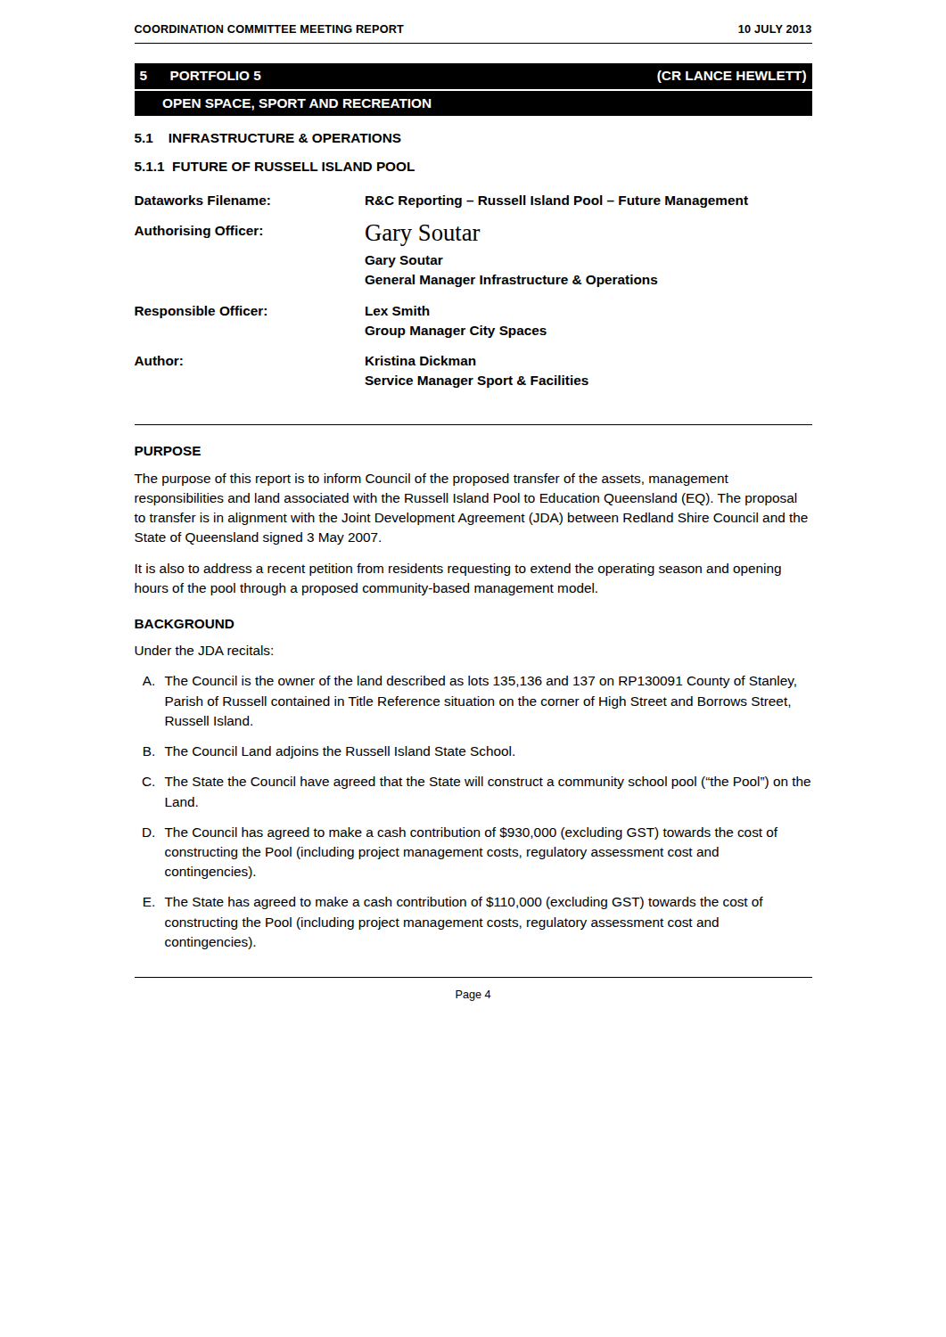COORDINATION COMMITTEE MEETING REPORT 10 JULY 2013
5 PORTFOLIO 5 (CR LANCE HEWLETT)
OPEN SPACE, SPORT AND RECREATION
5.1 INFRASTRUCTURE & OPERATIONS
5.1.1 FUTURE OF RUSSELL ISLAND POOL
| Dataworks Filename: | R&C Reporting – Russell Island Pool – Future Management |
| Authorising Officer: | Gary Soutar Gary Soutar General Manager Infrastructure & Operations |
| Responsible Officer: | Lex Smith Group Manager City Spaces |
| Author: | Kristina Dickman Service Manager Sport & Facilities |
PURPOSE
The purpose of this report is to inform Council of the proposed transfer of the assets, management responsibilities and land associated with the Russell Island Pool to Education Queensland (EQ). The proposal to transfer is in alignment with the Joint Development Agreement (JDA) between Redland Shire Council and the State of Queensland signed 3 May 2007.
It is also to address a recent petition from residents requesting to extend the operating season and opening hours of the pool through a proposed community-based management model.
BACKGROUND
Under the JDA recitals:
The Council is the owner of the land described as lots 135,136 and 137 on RP130091 County of Stanley, Parish of Russell contained in Title Reference situation on the corner of High Street and Borrows Street, Russell Island.
The Council Land adjoins the Russell Island State School.
The State the Council have agreed that the State will construct a community school pool (“the Pool”) on the Land.
The Council has agreed to make a cash contribution of $930,000 (excluding GST) towards the cost of constructing the Pool (including project management costs, regulatory assessment cost and contingencies).
The State has agreed to make a cash contribution of $110,000 (excluding GST) towards the cost of constructing the Pool (including project management costs, regulatory assessment cost and contingencies).
Page 4